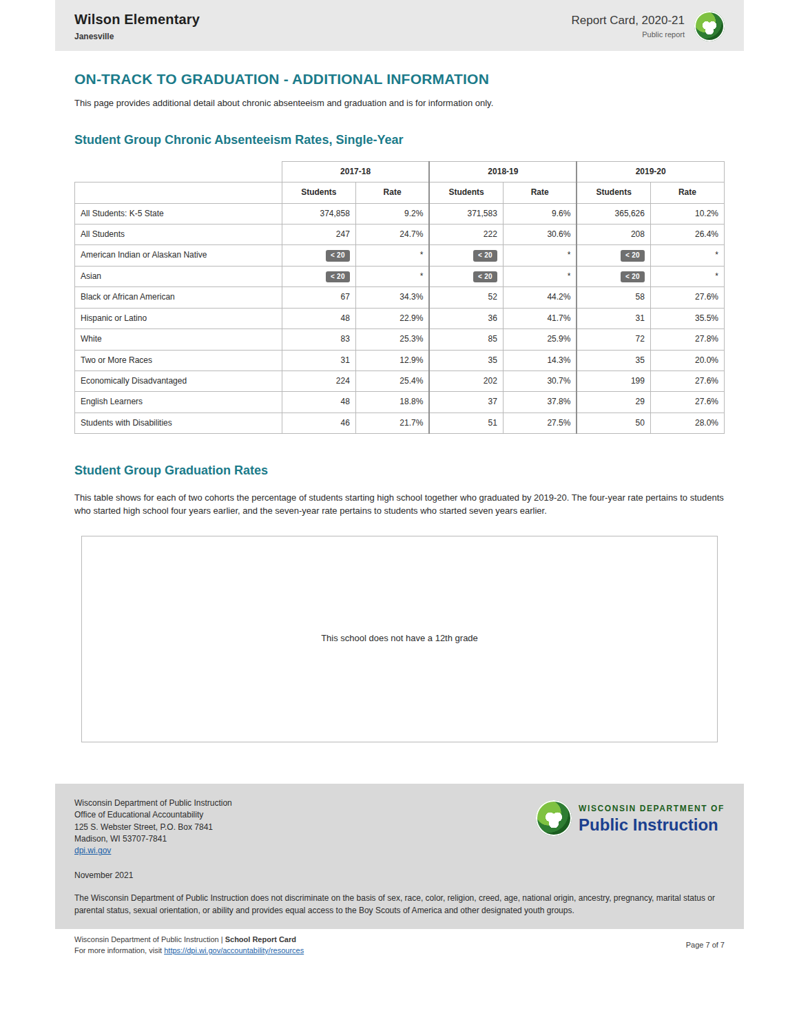Wilson Elementary
Janesville
Report Card, 2020-21
Public report
ON-TRACK TO GRADUATION - ADDITIONAL INFORMATION
This page provides additional detail about chronic absenteeism and graduation and is for information only.
Student Group Chronic Absenteeism Rates, Single-Year
| | 2017-18 | 2018-19 | 2019-20 |
| --- | --- | --- | --- |
| | Students | Rate | Students | Rate | Students | Rate |
| All Students: K-5 State | 374,858 | 9.2% | 371,583 | 9.6% | 365,626 | 10.2% |
| All Students | 247 | 24.7% | 222 | 30.6% | 208 | 26.4% |
| American Indian or Alaskan Native | < 20 | * | < 20 | * | < 20 | * |
| Asian | < 20 | * | < 20 | * | < 20 | * |
| Black or African American | 67 | 34.3% | 52 | 44.2% | 58 | 27.6% |
| Hispanic or Latino | 48 | 22.9% | 36 | 41.7% | 31 | 35.5% |
| White | 83 | 25.3% | 85 | 25.9% | 72 | 27.8% |
| Two or More Races | 31 | 12.9% | 35 | 14.3% | 35 | 20.0% |
| Economically Disadvantaged | 224 | 25.4% | 202 | 30.7% | 199 | 27.6% |
| English Learners | 48 | 18.8% | 37 | 37.8% | 29 | 27.6% |
| Students with Disabilities | 46 | 21.7% | 51 | 27.5% | 50 | 28.0% |
Student Group Graduation Rates
This table shows for each of two cohorts the percentage of students starting high school together who graduated by 2019-20. The four-year rate pertains to students who started high school four years earlier, and the seven-year rate pertains to students who started seven years earlier.
This school does not have a 12th grade
Wisconsin Department of Public Instruction
Office of Educational Accountability
125 S. Webster Street, P.O. Box 7841
Madison, WI 53707-7841
dpi.wi.gov
WISCONSIN DEPARTMENT OF
Public Instruction
November 2021
The Wisconsin Department of Public Instruction does not discriminate on the basis of sex, race, color, religion, creed, age, national origin, ancestry, pregnancy, marital status or parental status, sexual orientation, or ability and provides equal access to the Boy Scouts of America and other designated youth groups.
Wisconsin Department of Public Instruction | School Report Card
For more information, visit https://dpi.wi.gov/accountability/resources
Page 7 of 7